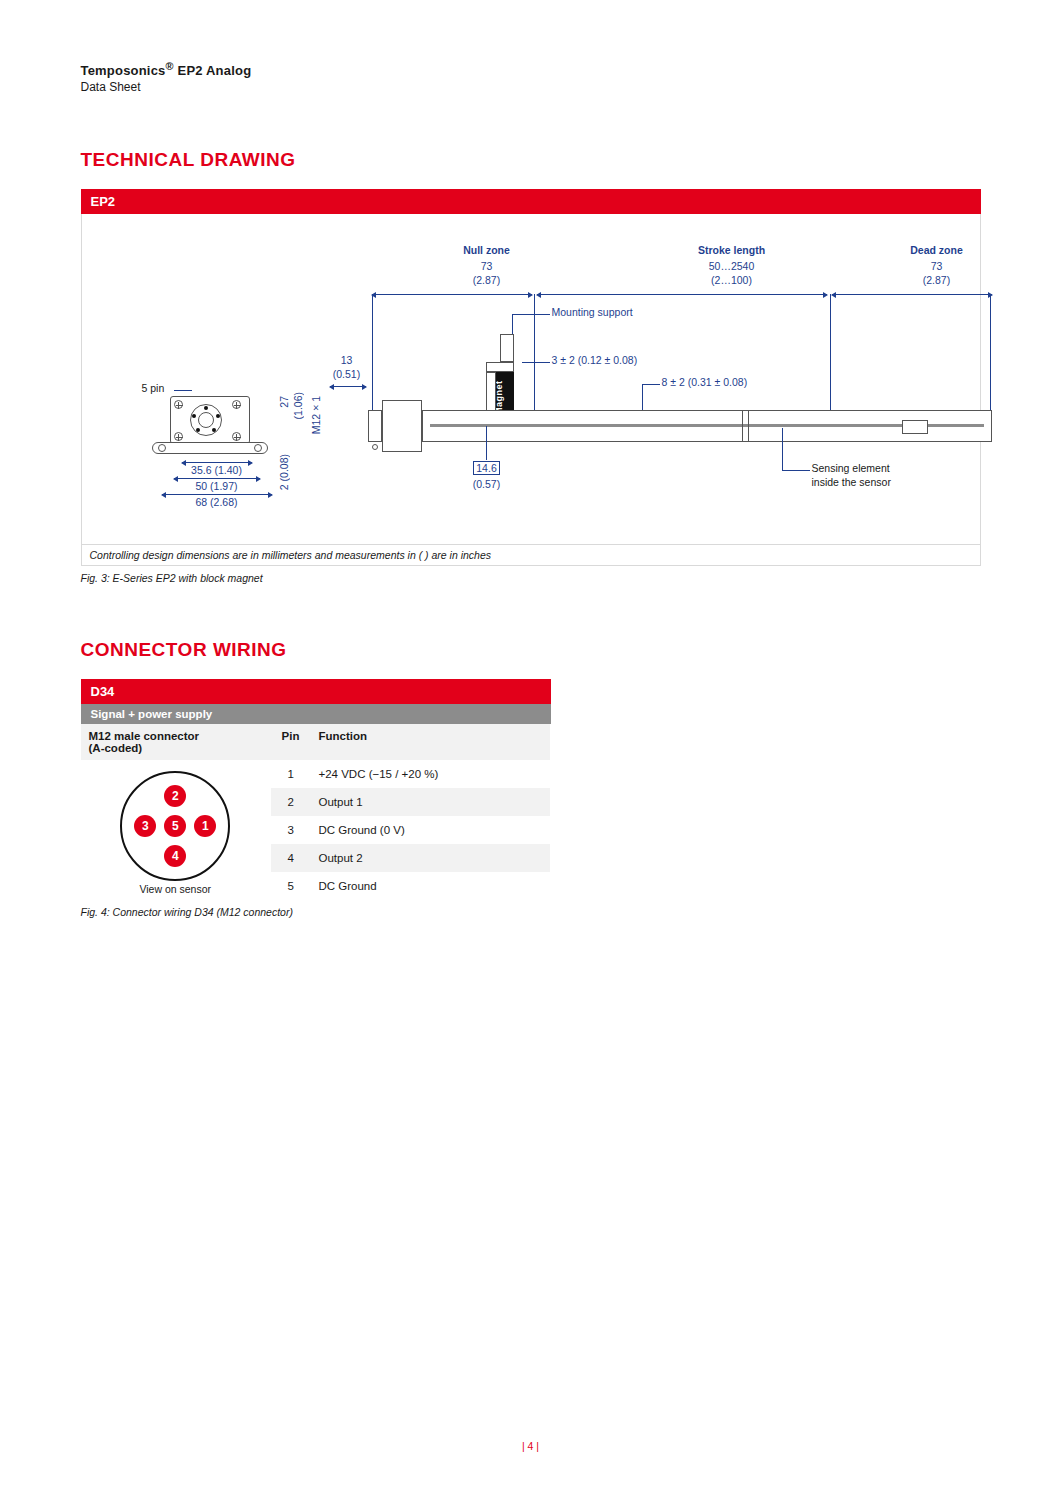Temposonics® EP2 Analog
Data Sheet
TECHNICAL DRAWING
EP2
Null zone
73
(2.87)
Stroke length
50…2540
(2…100)
Dead zone
73
(2.87)
Mounting support
Magnet
3 ± 2 (0.12 ± 0.08)
8 ± 2 (0.31 ± 0.08)
13
(0.51)
5 pin
Sensing element
inside the sensor
14.6
(0.57)
27
(1.06)
M12×1
2 (0.08)
35.6 (1.40)
50 (1.97)
68 (2.68)
Controlling design dimensions are in millimeters and measurements in ( ) are in inches
Fig. 3: E-Series EP2 with block magnet
CONNECTOR WIRING
D34
Signal + power supply
| M12 male connector (A-coded) | Pin | Function |
| --- | --- | --- |
| 2 3 5 1 4 View on sensor | 1 | +24 VDC (−15 / +20 %) |
| 2 | Output 1 |
| 3 | DC Ground (0 V) |
| 4 | Output 2 |
| 5 | DC Ground |
Fig. 4: Connector wiring D34 (M12 connector)
| 4 |